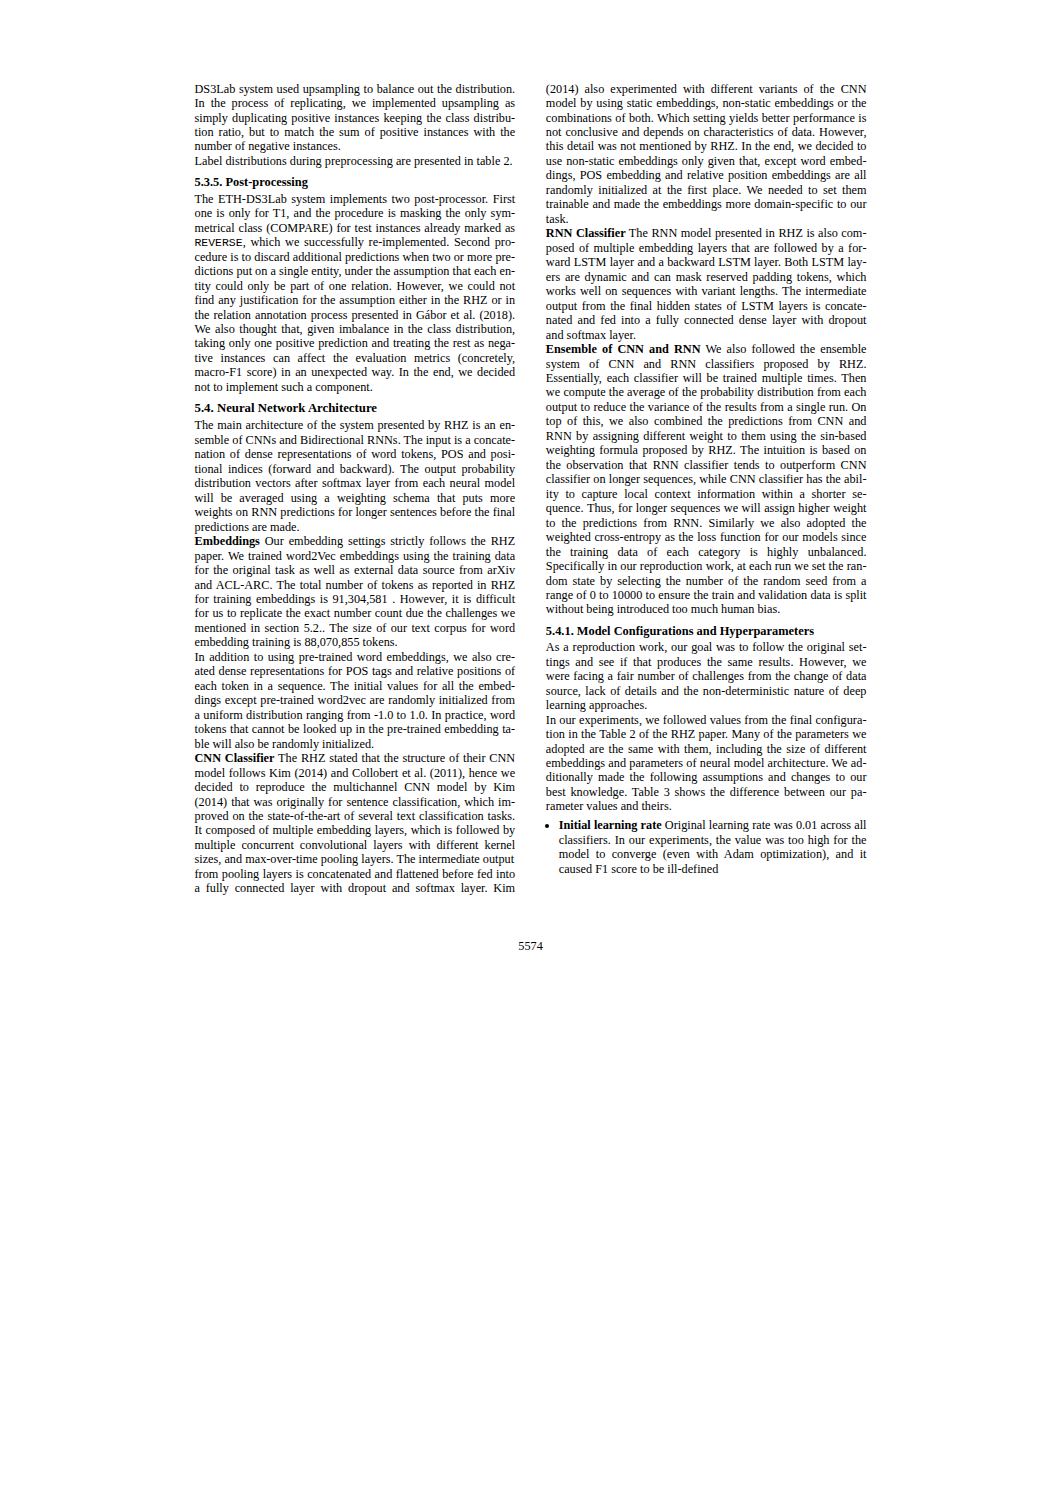DS3Lab system used upsampling to balance out the distribution. In the process of replicating, we implemented upsampling as simply duplicating positive instances keeping the class distribution ratio, but to match the sum of positive instances with the number of negative instances.
Label distributions during preprocessing are presented in table 2.
5.3.5. Post-processing
The ETH-DS3Lab system implements two post-processor. First one is only for T1, and the procedure is masking the only symmetrical class (COMPARE) for test instances already marked as REVERSE, which we successfully re-implemented. Second procedure is to discard additional predictions when two or more predictions put on a single entity, under the assumption that each entity could only be part of one relation. However, we could not find any justification for the assumption either in the RHZ or in the relation annotation process presented in Gábor et al. (2018). We also thought that, given imbalance in the class distribution, taking only one positive prediction and treating the rest as negative instances can affect the evaluation metrics (concretely, macro-F1 score) in an unexpected way. In the end, we decided not to implement such a component.
5.4. Neural Network Architecture
The main architecture of the system presented by RHZ is an ensemble of CNNs and Bidirectional RNNs. The input is a concatenation of dense representations of word tokens, POS and positional indices (forward and backward). The output probability distribution vectors after softmax layer from each neural model will be averaged using a weighting schema that puts more weights on RNN predictions for longer sentences before the final predictions are made.
Embeddings Our embedding settings strictly follows the RHZ paper. We trained word2Vec embeddings using the training data for the original task as well as external data source from arXiv and ACL-ARC. The total number of tokens as reported in RHZ for training embeddings is 91,304,581 . However, it is difficult for us to replicate the exact number count due the challenges we mentioned in section 5.2.. The size of our text corpus for word embedding training is 88,070,855 tokens.
In addition to using pre-trained word embeddings, we also created dense representations for POS tags and relative positions of each token in a sequence. The initial values for all the embeddings except pre-trained word2vec are randomly initialized from a uniform distribution ranging from -1.0 to 1.0. In practice, word tokens that cannot be looked up in the pre-trained embedding table will also be randomly initialized.
CNN Classifier The RHZ stated that the structure of their CNN model follows Kim (2014) and Collobert et al. (2011), hence we decided to reproduce the multichannel CNN model by Kim (2014) that was originally for sentence classification, which improved on the state-of-the-art of several text classification tasks. It composed of multiple embedding layers, which is followed by multiple concurrent convolutional layers with different kernel sizes, and max-over-time pooling layers. The intermediate output
from pooling layers is concatenated and flattened before fed into a fully connected layer with dropout and softmax layer. Kim (2014) also experimented with different variants of the CNN model by using static embeddings, non-static embeddings or the combinations of both. Which setting yields better performance is not conclusive and depends on characteristics of data. However, this detail was not mentioned by RHZ. In the end, we decided to use non-static embeddings only given that, except word embeddings, POS embedding and relative position embeddings are all randomly initialized at the first place. We needed to set them trainable and made the embeddings more domain-specific to our task.
RNN Classifier The RNN model presented in RHZ is also composed of multiple embedding layers that are followed by a forward LSTM layer and a backward LSTM layer. Both LSTM layers are dynamic and can mask reserved padding tokens, which works well on sequences with variant lengths. The intermediate output from the final hidden states of LSTM layers is concatenated and fed into a fully connected dense layer with dropout and softmax layer.
Ensemble of CNN and RNN We also followed the ensemble system of CNN and RNN classifiers proposed by RHZ. Essentially, each classifier will be trained multiple times. Then we compute the average of the probability distribution from each output to reduce the variance of the results from a single run. On top of this, we also combined the predictions from CNN and RNN by assigning different weight to them using the sin-based weighting formula proposed by RHZ. The intuition is based on the observation that RNN classifier tends to outperform CNN classifier on longer sequences, while CNN classifier has the ability to capture local context information within a shorter sequence. Thus, for longer sequences we will assign higher weight to the predictions from RNN. Similarly we also adopted the weighted cross-entropy as the loss function for our models since the training data of each category is highly unbalanced. Specifically in our reproduction work, at each run we set the random state by selecting the number of the random seed from a range of 0 to 10000 to ensure the train and validation data is split without being introduced too much human bias.
5.4.1. Model Configurations and Hyperparameters
As a reproduction work, our goal was to follow the original settings and see if that produces the same results. However, we were facing a fair number of challenges from the change of data source, lack of details and the non-deterministic nature of deep learning approaches.
In our experiments, we followed values from the final configuration in the Table 2 of the RHZ paper. Many of the parameters we adopted are the same with them, including the size of different embeddings and parameters of neural model architecture. We additionally made the following assumptions and changes to our best knowledge. Table 3 shows the difference between our parameter values and theirs.
Initial learning rate Original learning rate was 0.01 across all classifiers. In our experiments, the value was too high for the model to converge (even with Adam optimization), and it caused F1 score to be ill-defined
5574